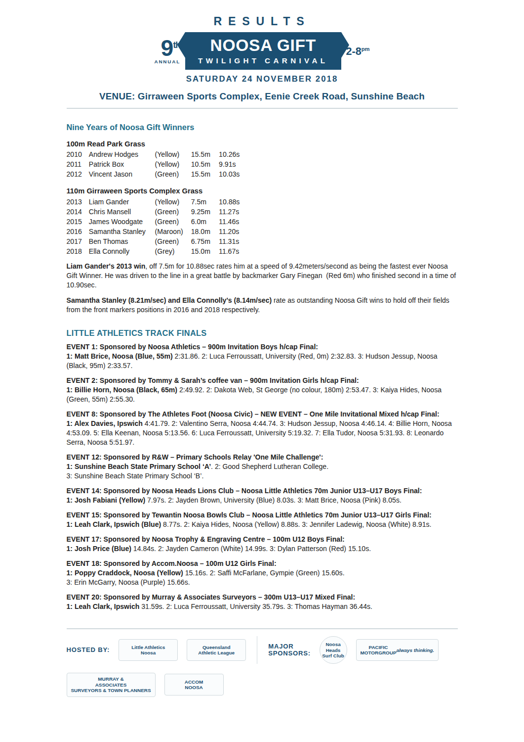Results
9th ANNUAL
Noosa Gift
Twilight Carnival
2-8pm
Saturday 24 November 2018
VENUE: Girraween Sports Complex, Eenie Creek Road, Sunshine Beach
Nine Years of Noosa Gift Winners
100m Read Park Grass
| 2010 | Andrew Hodges | (Yellow) | 15.5m | 10.26s |
| 2011 | Patrick Box | (Yellow) | 10.5m | 9.91s |
| 2012 | Vincent Jason | (Green) | 15.5m | 10.03s |
110m Girraween Sports Complex Grass
| 2013 | Liam Gander | (Yellow) | 7.5m | 10.88s |
| 2014 | Chris Mansell | (Green) | 9.25m | 11.27s |
| 2015 | James Woodgate | (Green) | 6.0m | 11.46s |
| 2016 | Samantha Stanley | (Maroon) | 18.0m | 11.20s |
| 2017 | Ben Thomas | (Green) | 6.75m | 11.31s |
| 2018 | Ella Connolly | (Grey) | 15.0m | 11.67s |
Liam Gander's 2013 win, off 7.5m for 10.88sec rates him at a speed of 9.42meters/second as being the fastest ever Noosa Gift Winner. He was driven to the line in a great battle by backmarker Gary Finegan (Red 6m) who finished second in a time of 10.90sec.
Samantha Stanley (8.21m/sec) and Ella Connolly's (8.14m/sec) rate as outstanding Noosa Gift wins to hold off their fields from the front markers positions in 2016 and 2018 respectively.
Little Athletics Track Finals
EVENT 1: Sponsored by Noosa Athletics – 900m Invitation Boys h/cap Final:
1: Matt Brice, Noosa (Blue, 55m) 2:31.86. 2: Luca Ferroussatt, University (Red, 0m) 2:32.83. 3: Hudson Jessup, Noosa (Black, 95m) 2:33.57.
EVENT 2: Sponsored by Tommy & Sarah’s coffee van – 900m Invitation Girls h/cap Final:
1: Billie Horn, Noosa (Black, 65m) 2:49.92. 2: Dakota Web, St George (no colour, 180m) 2:53.47. 3: Kaiya Hides, Noosa (Green, 55m) 2:55.30.
EVENT 8: Sponsored by The Athletes Foot (Noosa Civic) – NEW EVENT – One Mile Invitational Mixed h/cap Final:
1: Alex Davies, Ipswich 4:41.79. 2: Valentino Serra, Noosa 4:44.74. 3: Hudson Jessup, Noosa 4:46.14. 4: Billie Horn, Noosa 4:53.09. 5: Ella Keenan, Noosa 5:13.56. 6: Luca Ferroussatt, University 5:19.32. 7: Ella Tudor, Noosa 5:31.93. 8: Leonardo Serra, Noosa 5:51.97.
EVENT 12: Sponsored by R&W – Primary Schools Relay 'One Mile Challenge':
1: Sunshine Beach State Primary School ‘A’. 2: Good Shepherd Lutheran College.
3: Sunshine Beach State Primary School ‘B’.
EVENT 14: Sponsored by Noosa Heads Lions Club – Noosa Little Athletics 70m Junior U13–U17 Boys Final:
1: Josh Fabiani (Yellow) 7.97s. 2: Jayden Brown, University (Blue) 8.03s. 3: Matt Brice, Noosa (Pink) 8.05s.
EVENT 15: Sponsored by Tewantin Noosa Bowls Club – Noosa Little Athletics 70m Junior U13–U17 Girls Final:
1: Leah Clark, Ipswich (Blue) 8.77s. 2: Kaiya Hides, Noosa (Yellow) 8.88s. 3: Jennifer Ladewig, Noosa (White) 8.91s.
EVENT 17: Sponsored by Noosa Trophy & Engraving Centre – 100m U12 Boys Final:
1: Josh Price (Blue) 14.84s. 2: Jayden Cameron (White) 14.99s. 3: Dylan Patterson (Red) 15.10s.
EVENT 18: Sponsored by Accom.Noosa – 100m U12 Girls Final:
1: Poppy Craddock, Noosa (Yellow) 15.16s. 2: Saffi McFarlane, Gympie (Green) 15.60s.
3: Erin McGarry, Noosa (Purple) 15.66s.
EVENT 20: Sponsored by Murray & Associates Surveyors – 300m U13–U17 Mixed Final:
1: Leah Clark, Ipswich 31.59s. 2: Luca Ferroussatt, University 35.79s. 3: Thomas Hayman 36.44s.
Hosted by: Little Athletics
Noosa Queensland
Athletic League Major
Sponsors: Noosa Heads Surf Club PACIFIC
MOTORGROUP
always thinking. MURRAY &
ASSOCIATES
SURVEYORS & TOWN PLANNERS ACCOM
NOOSA